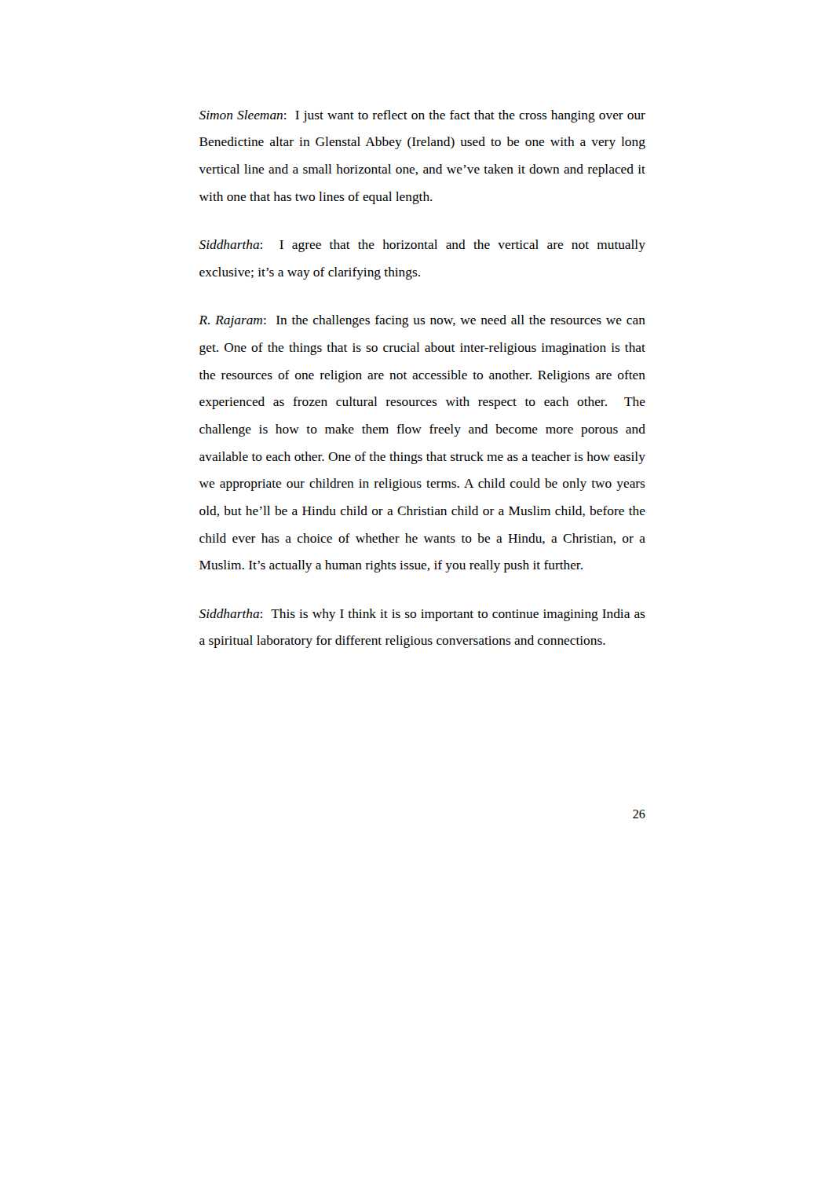Simon Sleeman: I just want to reflect on the fact that the cross hanging over our Benedictine altar in Glenstal Abbey (Ireland) used to be one with a very long vertical line and a small horizontal one, and we’ve taken it down and replaced it with one that has two lines of equal length.
Siddhartha: I agree that the horizontal and the vertical are not mutually exclusive; it’s a way of clarifying things.
R. Rajaram: In the challenges facing us now, we need all the resources we can get. One of the things that is so crucial about inter-religious imagination is that the resources of one religion are not accessible to another. Religions are often experienced as frozen cultural resources with respect to each other. The challenge is how to make them flow freely and become more porous and available to each other. One of the things that struck me as a teacher is how easily we appropriate our children in religious terms. A child could be only two years old, but he’ll be a Hindu child or a Christian child or a Muslim child, before the child ever has a choice of whether he wants to be a Hindu, a Christian, or a Muslim. It’s actually a human rights issue, if you really push it further.
Siddhartha: This is why I think it is so important to continue imagining India as a spiritual laboratory for different religious conversations and connections.
26